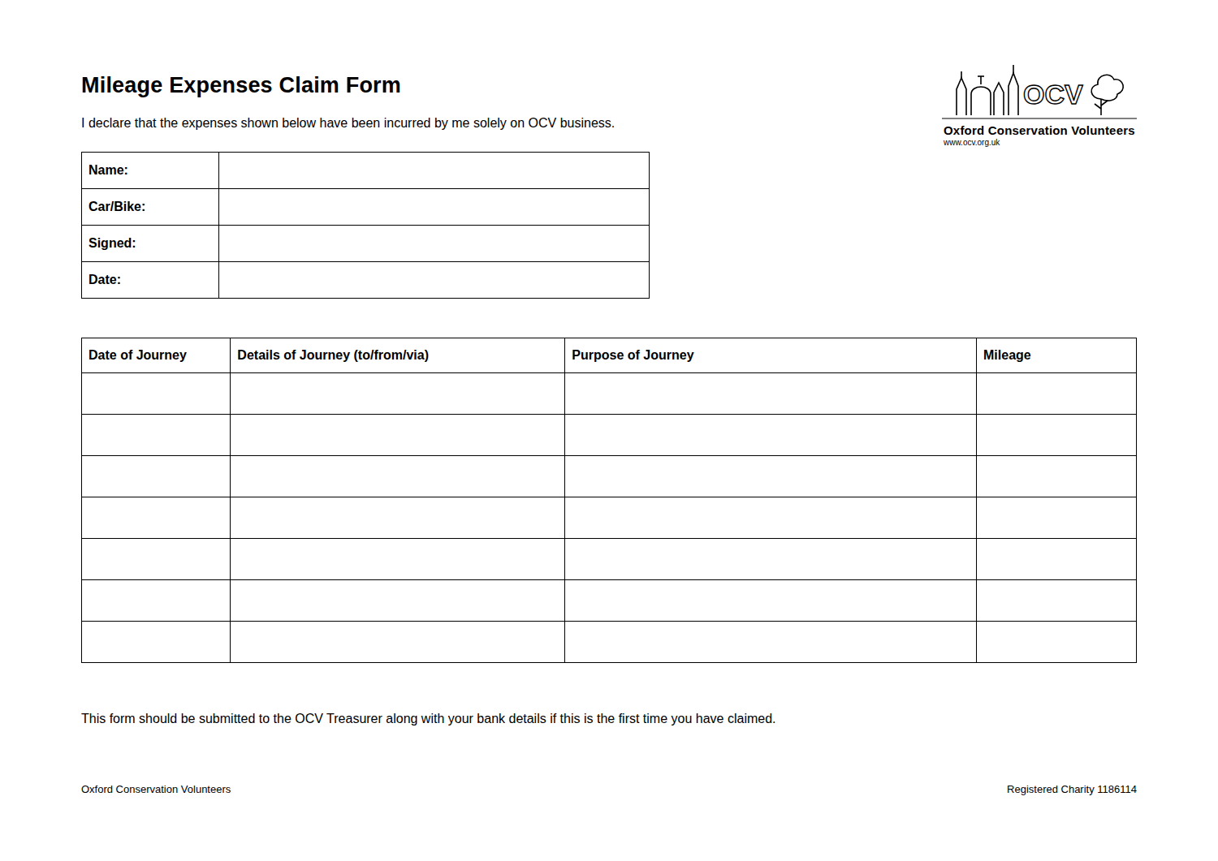OCV
Oxford Conservation Volunteers
www.ocv.org.uk
Mileage Expenses Claim Form
I declare that the expenses shown below have been incurred by me solely on OCV business.
| Name: | |
| Car/Bike: | |
| Signed: | |
| Date: | |
| Date of Journey | Details of Journey (to/from/via) | Purpose of Journey | Mileage |
| --- | --- | --- | --- |
This form should be submitted to the OCV Treasurer along with your bank details if this is the first time you have claimed.
Oxford Conservation Volunteers Registered Charity 1186114